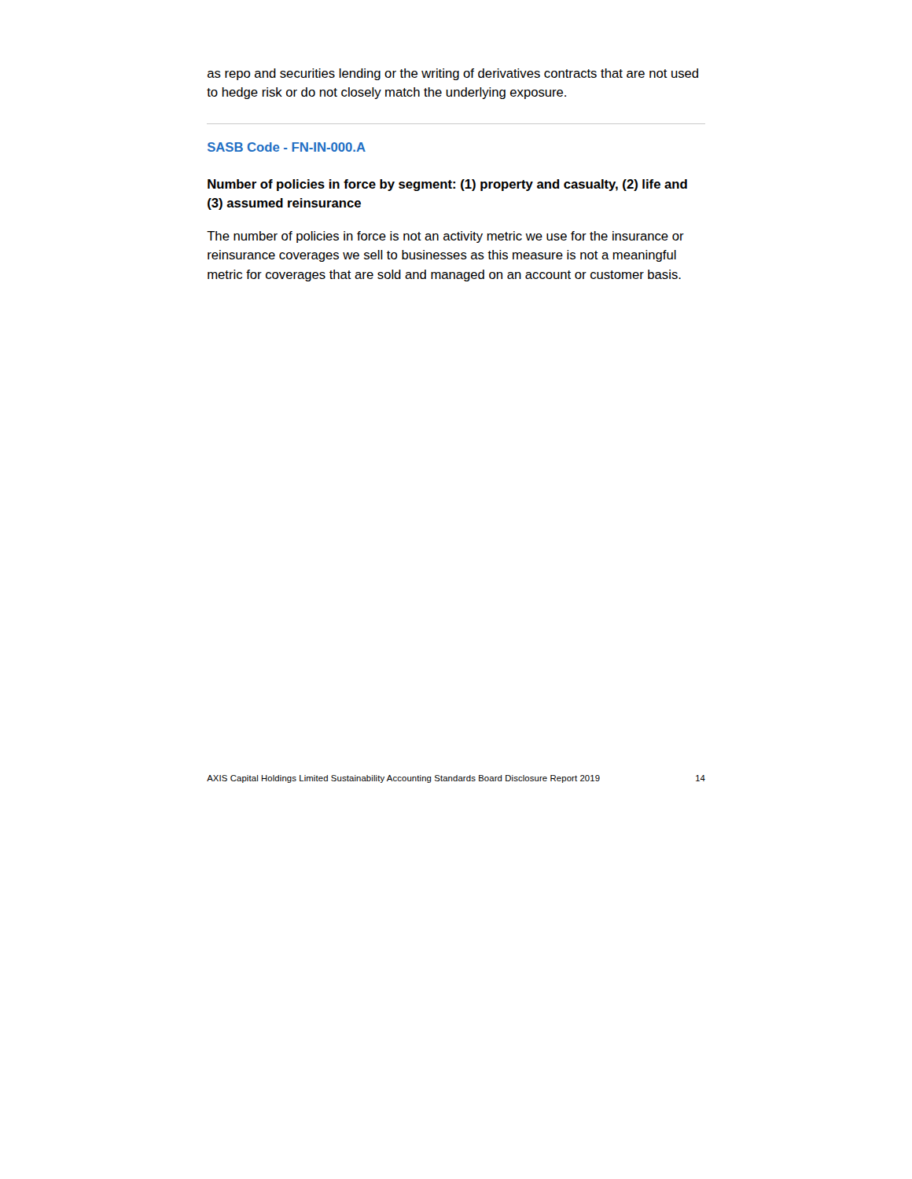as repo and securities lending or the writing of derivatives contracts that are not used to hedge risk or do not closely match the underlying exposure.
SASB Code - FN-IN-000.A
Number of policies in force by segment: (1) property and casualty, (2) life and (3) assumed reinsurance
The number of policies in force is not an activity metric we use for the insurance or reinsurance coverages we sell to businesses as this measure is not a meaningful metric for coverages that are sold and managed on an account or customer basis.
AXIS Capital Holdings Limited Sustainability Accounting Standards Board Disclosure Report 2019
14